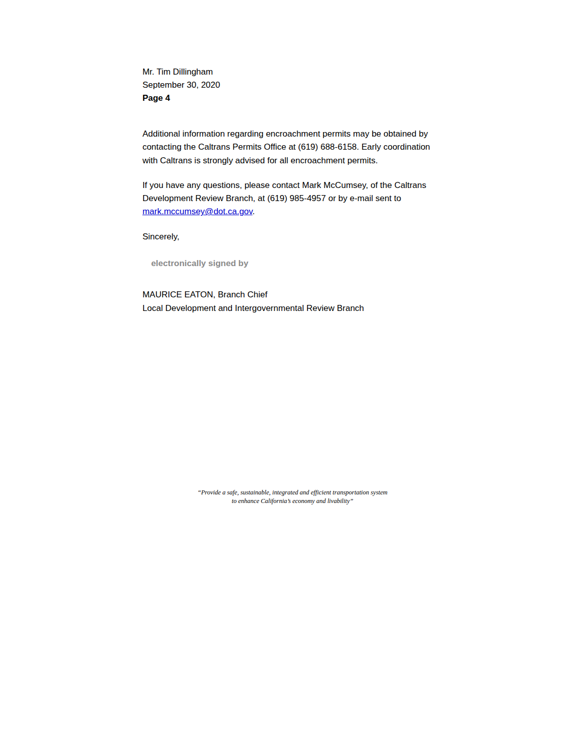Mr. Tim Dillingham
September 30, 2020
Page 4
Additional information regarding encroachment permits may be obtained by contacting the Caltrans Permits Office at (619) 688-6158. Early coordination with Caltrans is strongly advised for all encroachment permits.
If you have any questions, please contact Mark McCumsey, of the Caltrans Development Review Branch, at (619) 985-4957 or by e-mail sent to mark.mccumsey@dot.ca.gov.
Sincerely,
electronically signed by
MAURICE EATON, Branch Chief
Local Development and Intergovernmental Review Branch
“Provide a safe, sustainable, integrated and efficient transportation system
to enhance California’s economy and livability”